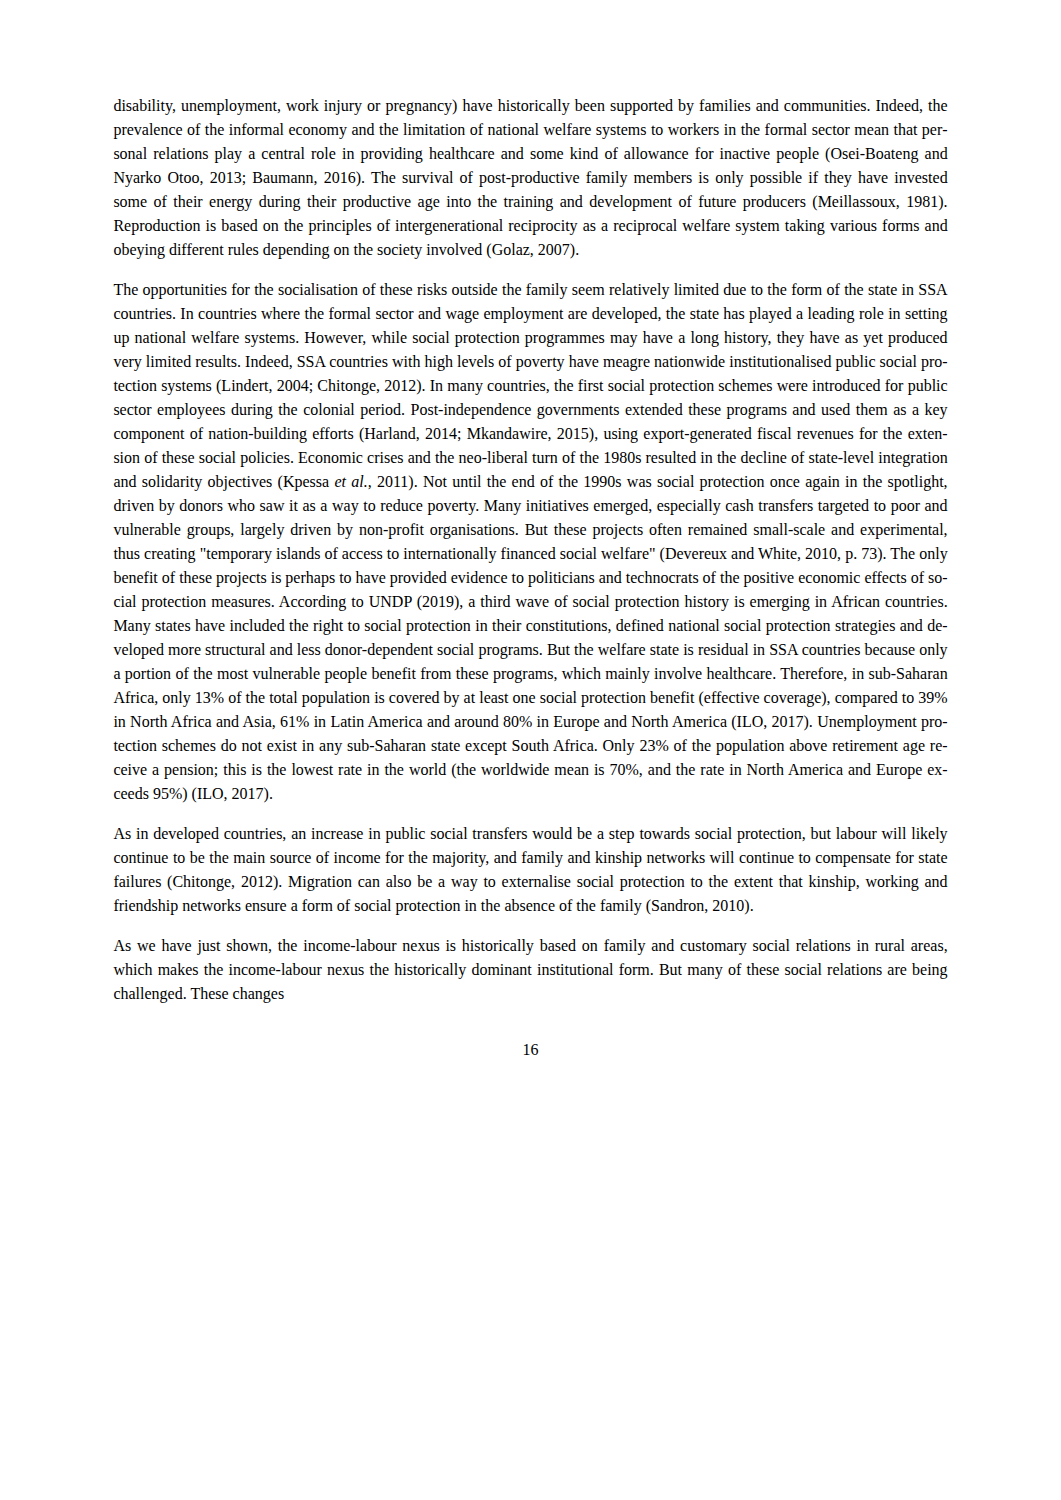disability, unemployment, work injury or pregnancy) have historically been supported by families and communities. Indeed, the prevalence of the informal economy and the limitation of national welfare systems to workers in the formal sector mean that personal relations play a central role in providing healthcare and some kind of allowance for inactive people (Osei-Boateng and Nyarko Otoo, 2013; Baumann, 2016). The survival of post-productive family members is only possible if they have invested some of their energy during their productive age into the training and development of future producers (Meillassoux, 1981). Reproduction is based on the principles of intergenerational reciprocity as a reciprocal welfare system taking various forms and obeying different rules depending on the society involved (Golaz, 2007).
The opportunities for the socialisation of these risks outside the family seem relatively limited due to the form of the state in SSA countries. In countries where the formal sector and wage employment are developed, the state has played a leading role in setting up national welfare systems. However, while social protection programmes may have a long history, they have as yet produced very limited results. Indeed, SSA countries with high levels of poverty have meagre nationwide institutionalised public social protection systems (Lindert, 2004; Chitonge, 2012). In many countries, the first social protection schemes were introduced for public sector employees during the colonial period. Post-independence governments extended these programs and used them as a key component of nation-building efforts (Harland, 2014; Mkandawire, 2015), using export-generated fiscal revenues for the extension of these social policies. Economic crises and the neo-liberal turn of the 1980s resulted in the decline of state-level integration and solidarity objectives (Kpessa et al., 2011). Not until the end of the 1990s was social protection once again in the spotlight, driven by donors who saw it as a way to reduce poverty. Many initiatives emerged, especially cash transfers targeted to poor and vulnerable groups, largely driven by non-profit organisations. But these projects often remained small-scale and experimental, thus creating "temporary islands of access to internationally financed social welfare" (Devereux and White, 2010, p. 73). The only benefit of these projects is perhaps to have provided evidence to politicians and technocrats of the positive economic effects of social protection measures. According to UNDP (2019), a third wave of social protection history is emerging in African countries. Many states have included the right to social protection in their constitutions, defined national social protection strategies and developed more structural and less donor-dependent social programs. But the welfare state is residual in SSA countries because only a portion of the most vulnerable people benefit from these programs, which mainly involve healthcare. Therefore, in sub-Saharan Africa, only 13% of the total population is covered by at least one social protection benefit (effective coverage), compared to 39% in North Africa and Asia, 61% in Latin America and around 80% in Europe and North America (ILO, 2017). Unemployment protection schemes do not exist in any sub-Saharan state except South Africa. Only 23% of the population above retirement age receive a pension; this is the lowest rate in the world (the worldwide mean is 70%, and the rate in North America and Europe exceeds 95%) (ILO, 2017).
As in developed countries, an increase in public social transfers would be a step towards social protection, but labour will likely continue to be the main source of income for the majority, and family and kinship networks will continue to compensate for state failures (Chitonge, 2012). Migration can also be a way to externalise social protection to the extent that kinship, working and friendship networks ensure a form of social protection in the absence of the family (Sandron, 2010).
As we have just shown, the income-labour nexus is historically based on family and customary social relations in rural areas, which makes the income-labour nexus the historically dominant institutional form. But many of these social relations are being challenged. These changes
16